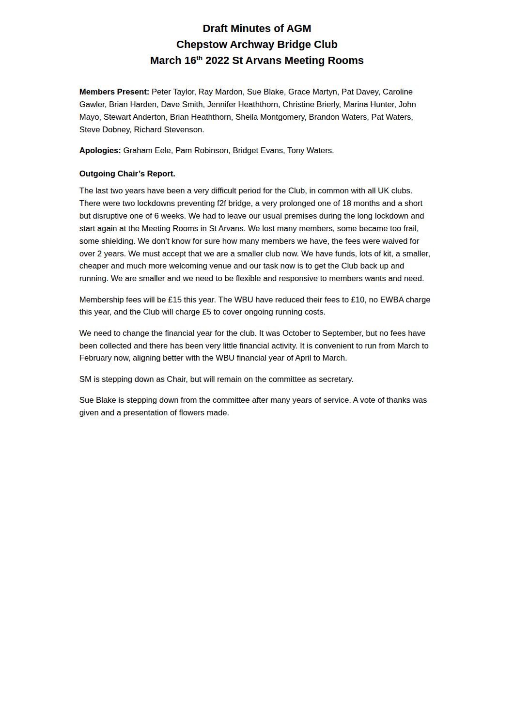Draft Minutes of AGM
Chepstow Archway Bridge Club
March 16th 2022 St Arvans Meeting Rooms
Members Present: Peter Taylor, Ray Mardon, Sue Blake, Grace Martyn, Pat Davey, Caroline Gawler, Brian Harden, Dave Smith, Jennifer Heaththorn, Christine Brierly, Marina Hunter, John Mayo, Stewart Anderton, Brian Heaththorn, Sheila Montgomery, Brandon Waters, Pat Waters, Steve Dobney, Richard Stevenson.
Apologies: Graham Eele, Pam Robinson, Bridget Evans, Tony Waters.
Outgoing Chair’s Report.
The last two years have been a very difficult period for the Club, in common with all UK clubs. There were two lockdowns preventing f2f bridge, a very prolonged one of 18 months and a short but disruptive one of 6 weeks. We had to leave our usual premises during the long lockdown and start again at the Meeting Rooms in St Arvans. We lost many members, some became too frail, some shielding. We don’t know for sure how many members we have, the fees were waived for over 2 years. We must accept that we are a smaller club now. We have funds, lots of kit, a smaller, cheaper and much more welcoming venue and our task now is to get the Club back up and running. We are smaller and we need to be flexible and responsive to members wants and need.
Membership fees will be £15 this year. The WBU have reduced their fees to £10, no EWBA charge this year, and the Club will charge £5 to cover ongoing running costs.
We need to change the financial year for the club. It was October to September, but no fees have been collected and there has been very little financial activity. It is convenient to run from March to February now, aligning better with the WBU financial year of April to March.
SM is stepping down as Chair, but will remain on the committee as secretary.
Sue Blake is stepping down from the committee after many years of service. A vote of thanks was given and a presentation of flowers made.